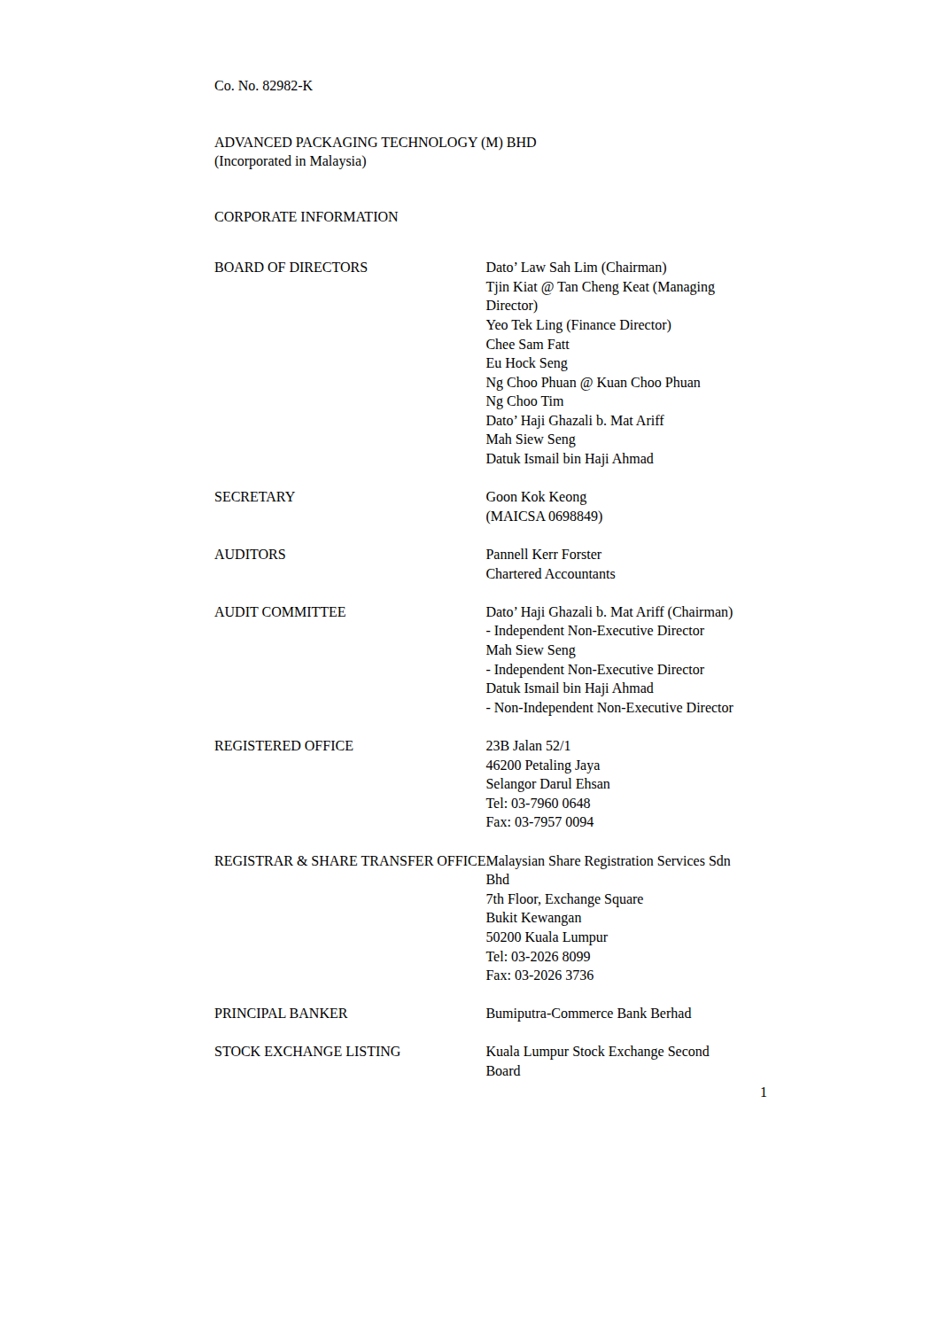Co. No. 82982-K
ADVANCED PACKAGING TECHNOLOGY (M) BHD
(Incorporated in Malaysia)
CORPORATE INFORMATION
| BOARD OF DIRECTORS | Dato’ Law Sah Lim (Chairman) Tjin Kiat @ Tan Cheng Keat (Managing Director) Yeo Tek Ling (Finance Director) Chee Sam Fatt Eu Hock Seng Ng Choo Phuan @ Kuan Choo Phuan Ng Choo Tim Dato’ Haji Ghazali b. Mat Ariff Mah Siew Seng Datuk Ismail bin Haji Ahmad |
| SECRETARY | Goon Kok Keong (MAICSA 0698849) |
| AUDITORS | Pannell Kerr Forster Chartered Accountants |
| AUDIT COMMITTEE | Dato’ Haji Ghazali b. Mat Ariff (Chairman) - Independent Non-Executive Director Mah Siew Seng - Independent Non-Executive Director Datuk Ismail bin Haji Ahmad - Non-Independent Non-Executive Director |
| REGISTERED OFFICE | 23B Jalan 52/1 46200 Petaling Jaya Selangor Darul Ehsan Tel: 03-7960 0648 Fax: 03-7957 0094 |
| REGISTRAR & SHARE TRANSFER OFFICE | Malaysian Share Registration Services Sdn Bhd 7th Floor, Exchange Square Bukit Kewangan 50200 Kuala Lumpur Tel: 03-2026 8099 Fax: 03-2026 3736 |
| PRINCIPAL BANKER | Bumiputra-Commerce Bank Berhad |
| STOCK EXCHANGE LISTING | Kuala Lumpur Stock Exchange Second Board |
1